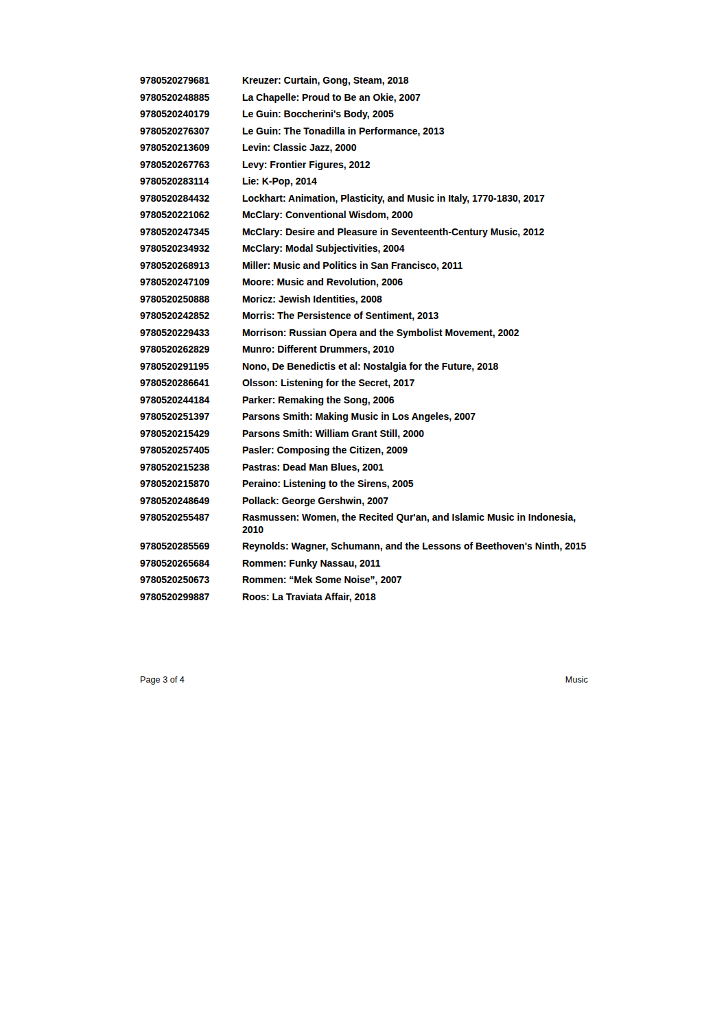| 9780520279681 | Kreuzer: Curtain, Gong, Steam, 2018 |
| 9780520248885 | La Chapelle: Proud to Be an Okie, 2007 |
| 9780520240179 | Le Guin: Boccherini's Body, 2005 |
| 9780520276307 | Le Guin: The Tonadilla in Performance, 2013 |
| 9780520213609 | Levin: Classic Jazz, 2000 |
| 9780520267763 | Levy: Frontier Figures, 2012 |
| 9780520283114 | Lie: K-Pop, 2014 |
| 9780520284432 | Lockhart: Animation, Plasticity, and Music in Italy, 1770-1830, 2017 |
| 9780520221062 | McClary: Conventional Wisdom, 2000 |
| 9780520247345 | McClary: Desire and Pleasure in Seventeenth-Century Music, 2012 |
| 9780520234932 | McClary: Modal Subjectivities, 2004 |
| 9780520268913 | Miller: Music and Politics in San Francisco, 2011 |
| 9780520247109 | Moore: Music and Revolution, 2006 |
| 9780520250888 | Moricz: Jewish Identities, 2008 |
| 9780520242852 | Morris: The Persistence of Sentiment, 2013 |
| 9780520229433 | Morrison: Russian Opera and the Symbolist Movement, 2002 |
| 9780520262829 | Munro: Different Drummers, 2010 |
| 9780520291195 | Nono, De Benedictis et al: Nostalgia for the Future, 2018 |
| 9780520286641 | Olsson: Listening for the Secret, 2017 |
| 9780520244184 | Parker: Remaking the Song, 2006 |
| 9780520251397 | Parsons Smith: Making Music in Los Angeles, 2007 |
| 9780520215429 | Parsons Smith: William Grant Still, 2000 |
| 9780520257405 | Pasler: Composing the Citizen, 2009 |
| 9780520215238 | Pastras: Dead Man Blues, 2001 |
| 9780520215870 | Peraino: Listening to the Sirens, 2005 |
| 9780520248649 | Pollack: George Gershwin, 2007 |
| 9780520255487 | Rasmussen: Women, the Recited Qur'an, and Islamic Music in Indonesia, 2010 |
| 9780520285569 | Reynolds: Wagner, Schumann, and the Lessons of Beethoven's Ninth, 2015 |
| 9780520265684 | Rommen: Funky Nassau, 2011 |
| 9780520250673 | Rommen: “Mek Some Noise”, 2007 |
| 9780520299887 | Roos: La Traviata Affair, 2018 |
Page 3 of 4 Music